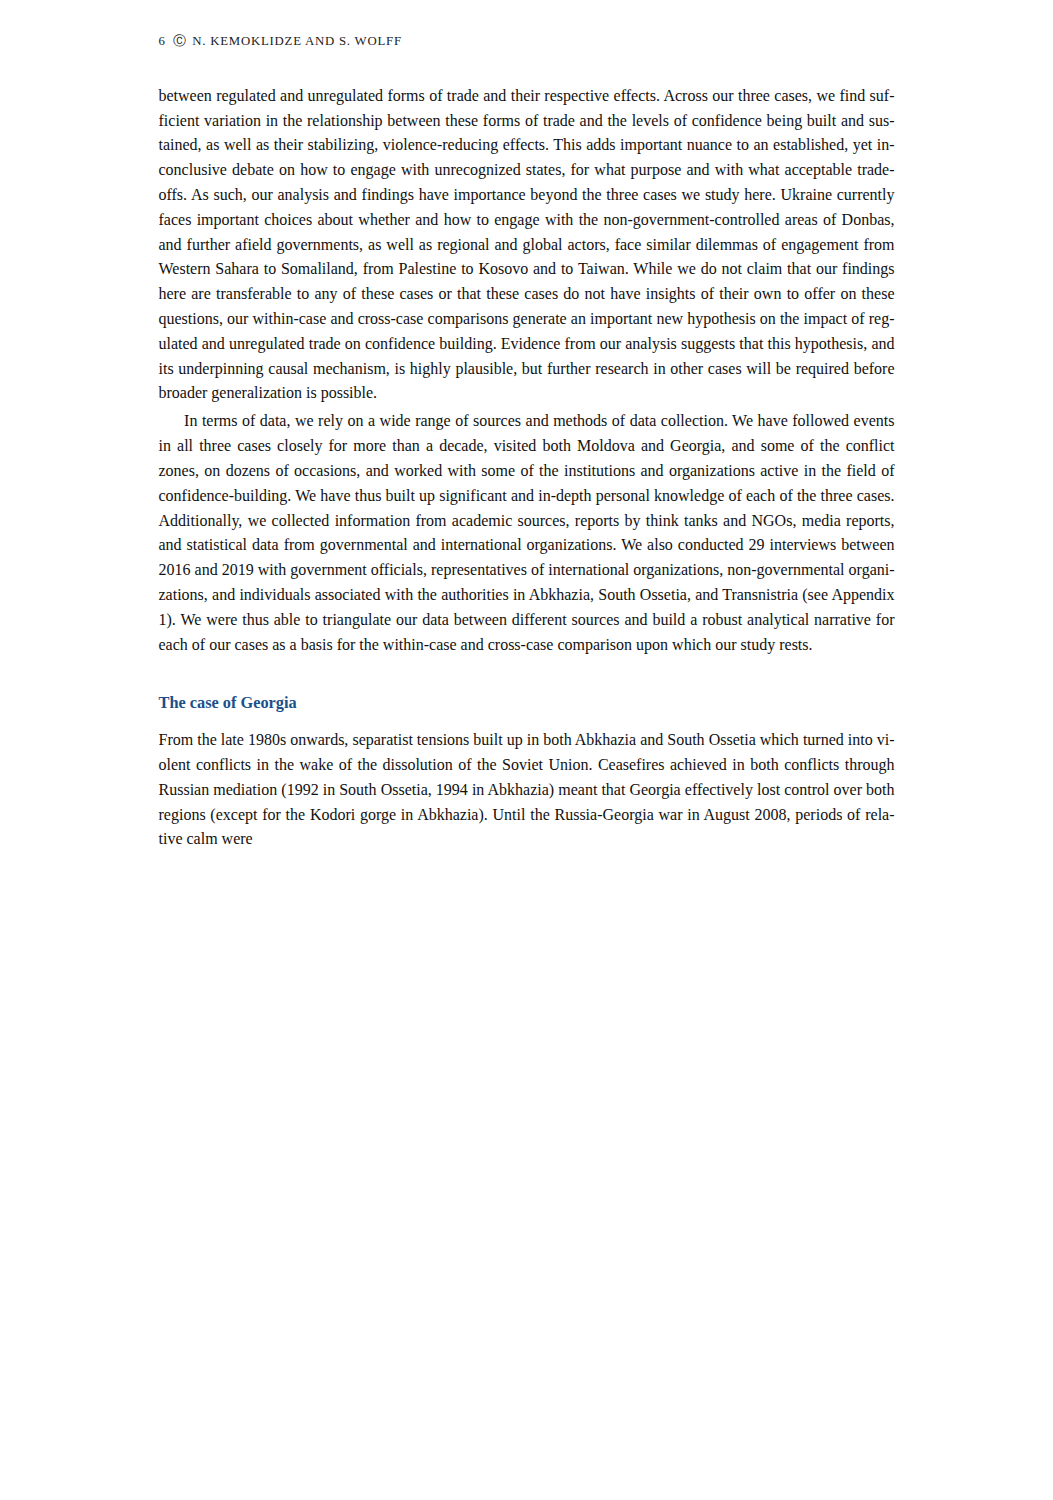6ⒸN. KEMOKLIDZE AND S. WOLFF
between regulated and unregulated forms of trade and their respective effects. Across our three cases, we find sufficient variation in the relationship between these forms of trade and the levels of confidence being built and sustained, as well as their stabilizing, violence-reducing effects. This adds important nuance to an established, yet inconclusive debate on how to engage with unrecognized states, for what purpose and with what acceptable trade-offs. As such, our analysis and findings have importance beyond the three cases we study here. Ukraine currently faces important choices about whether and how to engage with the non-government-controlled areas of Donbas, and further afield governments, as well as regional and global actors, face similar dilemmas of engagement from Western Sahara to Somaliland, from Palestine to Kosovo and to Taiwan. While we do not claim that our findings here are transferable to any of these cases or that these cases do not have insights of their own to offer on these questions, our within-case and cross-case comparisons generate an important new hypothesis on the impact of regulated and unregulated trade on confidence building. Evidence from our analysis suggests that this hypothesis, and its underpinning causal mechanism, is highly plausible, but further research in other cases will be required before broader generalization is possible.
In terms of data, we rely on a wide range of sources and methods of data collection. We have followed events in all three cases closely for more than a decade, visited both Moldova and Georgia, and some of the conflict zones, on dozens of occasions, and worked with some of the institutions and organizations active in the field of confidence-building. We have thus built up significant and in-depth personal knowledge of each of the three cases. Additionally, we collected information from academic sources, reports by think tanks and NGOs, media reports, and statistical data from governmental and international organizations. We also conducted 29 interviews between 2016 and 2019 with government officials, representatives of international organizations, non-governmental organizations, and individuals associated with the authorities in Abkhazia, South Ossetia, and Transnistria (see Appendix 1). We were thus able to triangulate our data between different sources and build a robust analytical narrative for each of our cases as a basis for the within-case and cross-case comparison upon which our study rests.
The case of Georgia
From the late 1980s onwards, separatist tensions built up in both Abkhazia and South Ossetia which turned into violent conflicts in the wake of the dissolution of the Soviet Union. Ceasefires achieved in both conflicts through Russian mediation (1992 in South Ossetia, 1994 in Abkhazia) meant that Georgia effectively lost control over both regions (except for the Kodori gorge in Abkhazia). Until the Russia-Georgia war in August 2008, periods of relative calm were